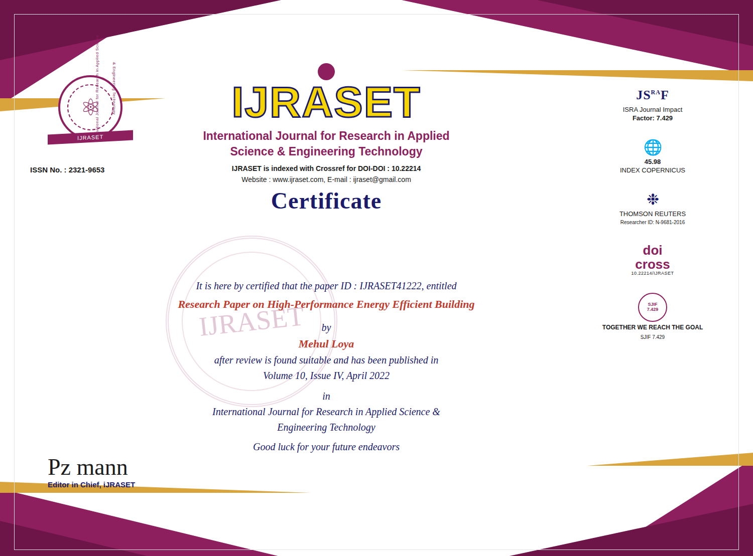⚛
International Journal for Research in Applied Science
& Engineering Technology
IJRASET
ISSN No. : 2321-9653
IJRASET
International Journal for Research in Applied
Science & Engineering Technology
IJRASET is indexed with Crossref for DOI-DOI : 10.22214
Website : www.ijraset.com, E-mail : ijraset@gmail.com
Certificate
JSRAF
ISRA Journal Impact
Factor: 7.429
🌐
45.98
INDEX COPERNICUS
❉
THOMSON REUTERS
Researcher ID: N-9681-2016
doi
cross10.22214/IJRASET
SJIF
7.429
TOGETHER WE REACH THE GOAL
SJIF 7.429
IJRASET
It is here by certified that the paper ID : IJRASET41222, entitled Research Paper on High-Performance Energy Efficient Building by Mehul Loya after review is found suitable and has been published in
Volume 10, Issue IV, April 2022 in International Journal for Research in Applied Science &
Engineering Technology Good luck for your future endeavors
Pz mann
Editor in Chief, iJRASET